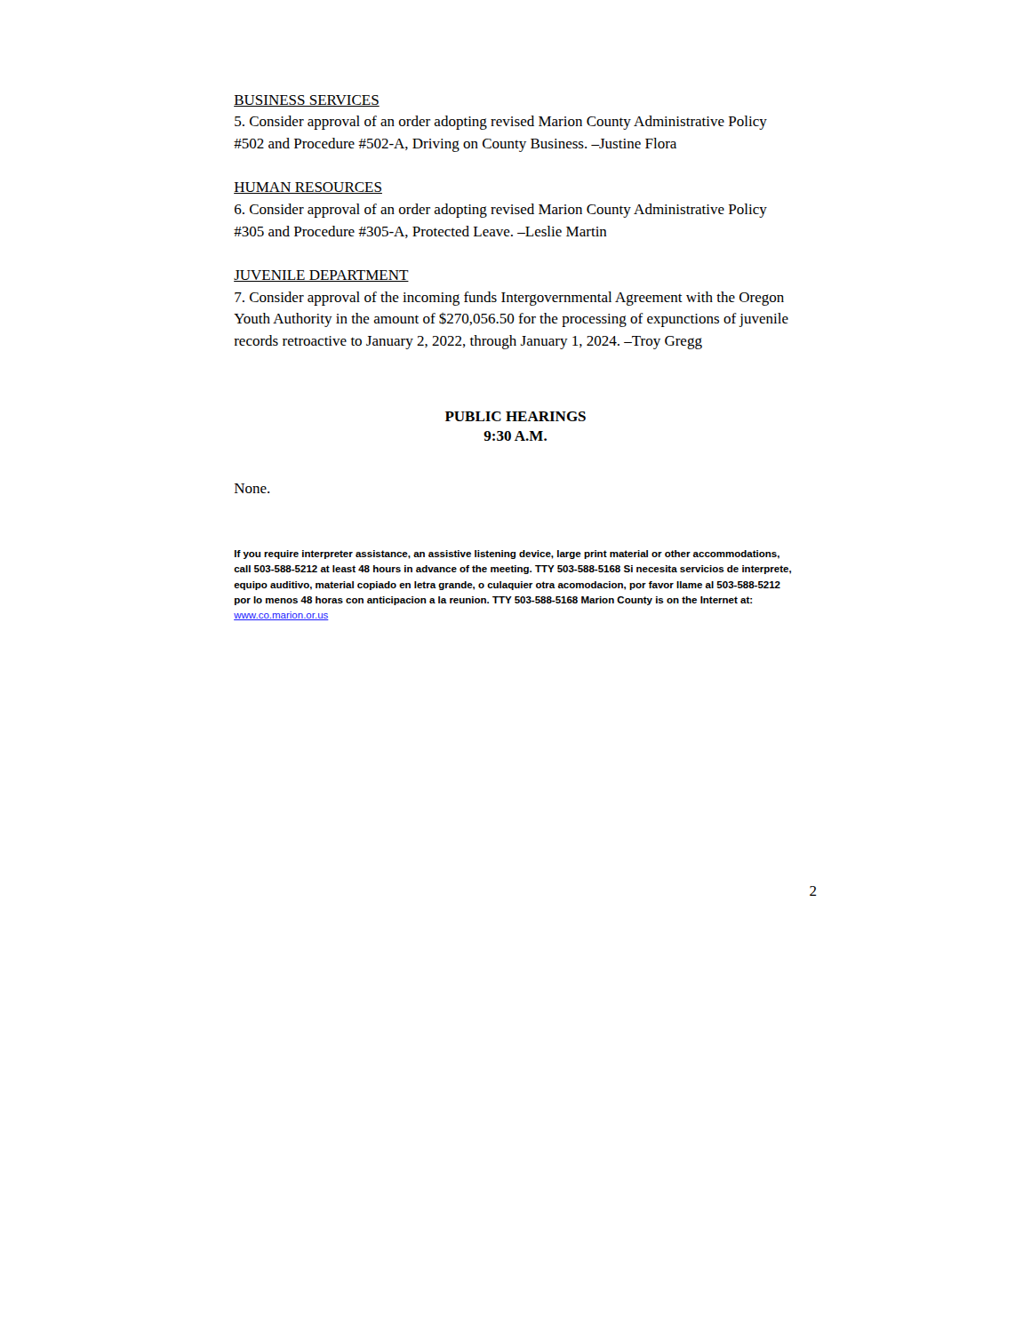BUSINESS SERVICES
5. Consider approval of an order adopting revised Marion County Administrative Policy #502 and Procedure #502-A, Driving on County Business. –Justine Flora
HUMAN RESOURCES
6. Consider approval of an order adopting revised Marion County Administrative Policy #305 and Procedure #305-A, Protected Leave. –Leslie Martin
JUVENILE DEPARTMENT
7. Consider approval of the incoming funds Intergovernmental Agreement with the Oregon Youth Authority in the amount of $270,056.50 for the processing of expunctions of juvenile records retroactive to January 2, 2022, through January 1, 2024. –Troy Gregg
PUBLIC HEARINGS
9:30 A.M.
None.
If you require interpreter assistance, an assistive listening device, large print material or other accommodations, call 503-588-5212 at least 48 hours in advance of the meeting. TTY 503-588-5168 Si necesita servicios de interprete, equipo auditivo, material copiado en letra grande, o culaquier otra acomodacion, por favor llame al 503-588-5212 por lo menos 48 horas con anticipacion a la reunion. TTY 503-588-5168 Marion County is on the Internet at: www.co.marion.or.us
2